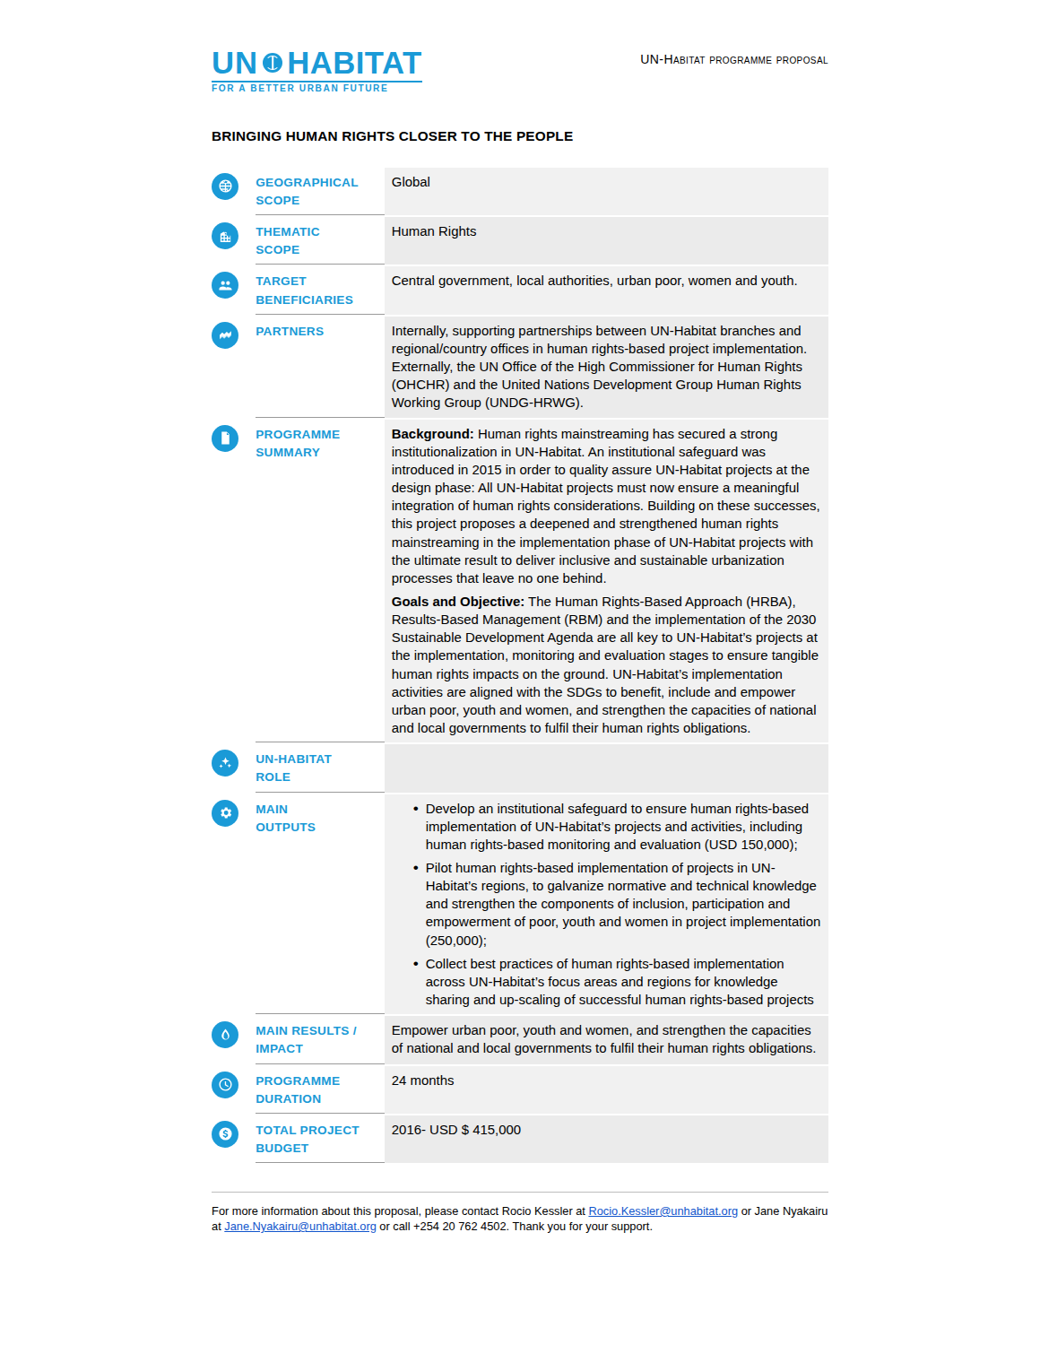UN HABITAT
For a better urban future
UN-Habitat programme proposal
BRINGING HUMAN RIGHTS CLOSER TO THE PEOPLE
| | Geographical Scope | Global |
| | Thematic Scope | Human Rights |
| | Target Beneficiaries | Central government, local authorities, urban poor, women and youth. |
| | Partners | Internally, supporting partnerships between UN-Habitat branches and regional/country offices in human rights-based project implementation. Externally, the UN Office of the High Commissioner for Human Rights (OHCHR) and the United Nations Development Group Human Rights Working Group (UNDG-HRWG). |
| | Programme Summary | Background: Human rights mainstreaming has secured a strong institutionalization in UN-Habitat. An institutional safeguard was introduced in 2015 in order to quality assure UN-Habitat projects at the design phase: All UN-Habitat projects must now ensure a meaningful integration of human rights considerations. Building on these successes, this project proposes a deepened and strengthened human rights mainstreaming in the implementation phase of UN-Habitat projects with the ultimate result to deliver inclusive and sustainable urbanization processes that leave no one behind. Goals and Objective: The Human Rights-Based Approach (HRBA), Results-Based Management (RBM) and the implementation of the 2030 Sustainable Development Agenda are all key to UN-Habitat’s projects at the implementation, monitoring and evaluation stages to ensure tangible human rights impacts on the ground. UN-Habitat’s implementation activities are aligned with the SDGs to benefit, include and empower urban poor, youth and women, and strengthen the capacities of national and local governments to fulfil their human rights obligations. |
| | UN-Habitat Role | |
| | Main Outputs | Develop an institutional safeguard to ensure human rights-based implementation of UN-Habitat’s projects and activities, including human rights-based monitoring and evaluation (USD 150,000); Pilot human rights-based implementation of projects in UN-Habitat’s regions, to galvanize normative and technical knowledge and strengthen the components of inclusion, participation and empowerment of poor, youth and women in project implementation (250,000); Collect best practices of human rights-based implementation across UN-Habitat’s focus areas and regions for knowledge sharing and up-scaling of successful human rights-based projects |
| | Main Results / Impact | Empower urban poor, youth and women, and strengthen the capacities of national and local governments to fulfil their human rights obligations. |
| | Programme Duration | 24 months |
| | Total Project Budget | 2016- USD $ 415,000 |
For more information about this proposal, please contact Rocio Kessler at Rocio.Kessler@unhabitat.org or Jane Nyakairu at Jane.Nyakairu@unhabitat.org or call +254 20 762 4502. Thank you for your support.